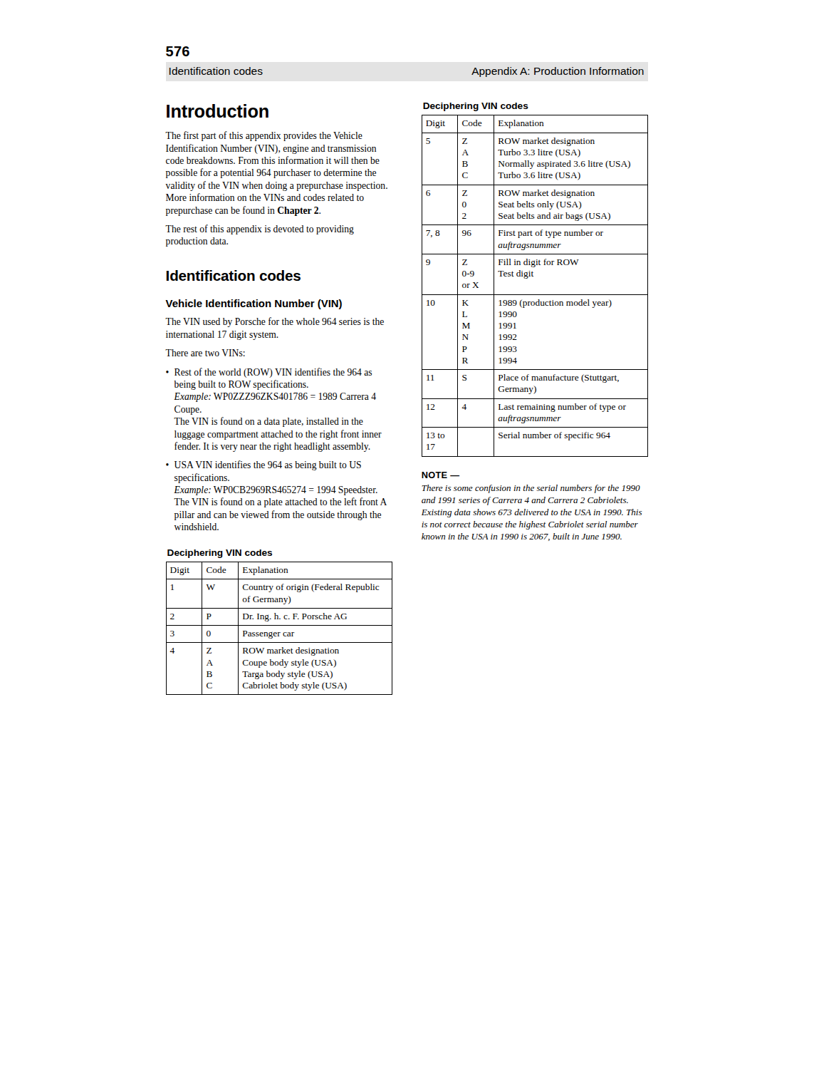576
Identification codes Appendix A: Production Information
Introduction
The first part of this appendix provides the Vehicle Identification Number (VIN), engine and transmission code breakdowns. From this information it will then be possible for a potential 964 purchaser to determine the validity of the VIN when doing a prepurchase inspection. More information on the VINs and codes related to prepurchase can be found in Chapter 2.
The rest of this appendix is devoted to providing production data.
Identification codes
Vehicle Identification Number (VIN)
The VIN used by Porsche for the whole 964 series is the international 17 digit system.
There are two VINs:
Rest of the world (ROW) VIN identifies the 964 as being built to ROW specifications.
Example: WP0ZZZ96ZKS401786 = 1989 Carrera 4 Coupe.
The VIN is found on a data plate, installed in the luggage compartment attached to the right front inner fender. It is very near the right headlight assembly.
USA VIN identifies the 964 as being built to US specifications.
Example: WP0CB2969RS465274 = 1994 Speedster.
The VIN is found on a plate attached to the left front A pillar and can be viewed from the outside through the windshield.
Deciphering VIN codes
| Digit | Code | Explanation |
| --- | --- | --- |
| 1 | W | Country of origin (Federal Republic of Germany) |
| 2 | P | Dr. Ing. h. c. F. Porsche AG |
| 3 | 0 | Passenger car |
| 4 | Z A B C | ROW market designation Coupe body style (USA) Targa body style (USA) Cabriolet body style (USA) |
Deciphering VIN codes
| Digit | Code | Explanation |
| --- | --- | --- |
| 5 | Z A B C | ROW market designation Turbo 3.3 litre (USA) Normally aspirated 3.6 litre (USA) Turbo 3.6 litre (USA) |
| 6 | Z 0 2 | ROW market designation Seat belts only (USA) Seat belts and air bags (USA) |
| 7, 8 | 96 | First part of type number or auftragsnummer |
| 9 | Z 0-9 or X | Fill in digit for ROW Test digit |
| 10 | K L M N P R | 1989 (production model year) 1990 1991 1992 1993 1994 |
| 11 | S | Place of manufacture (Stuttgart, Germany) |
| 12 | 4 | Last remaining number of type or auftragsnummer |
| 13 to 17 | | Serial number of specific 964 |
NOTE —
There is some confusion in the serial numbers for the 1990 and 1991 series of Carrera 4 and Carrera 2 Cabriolets. Existing data shows 673 delivered to the USA in 1990. This is not correct because the highest Cabriolet serial number known in the USA in 1990 is 2067, built in June 1990.